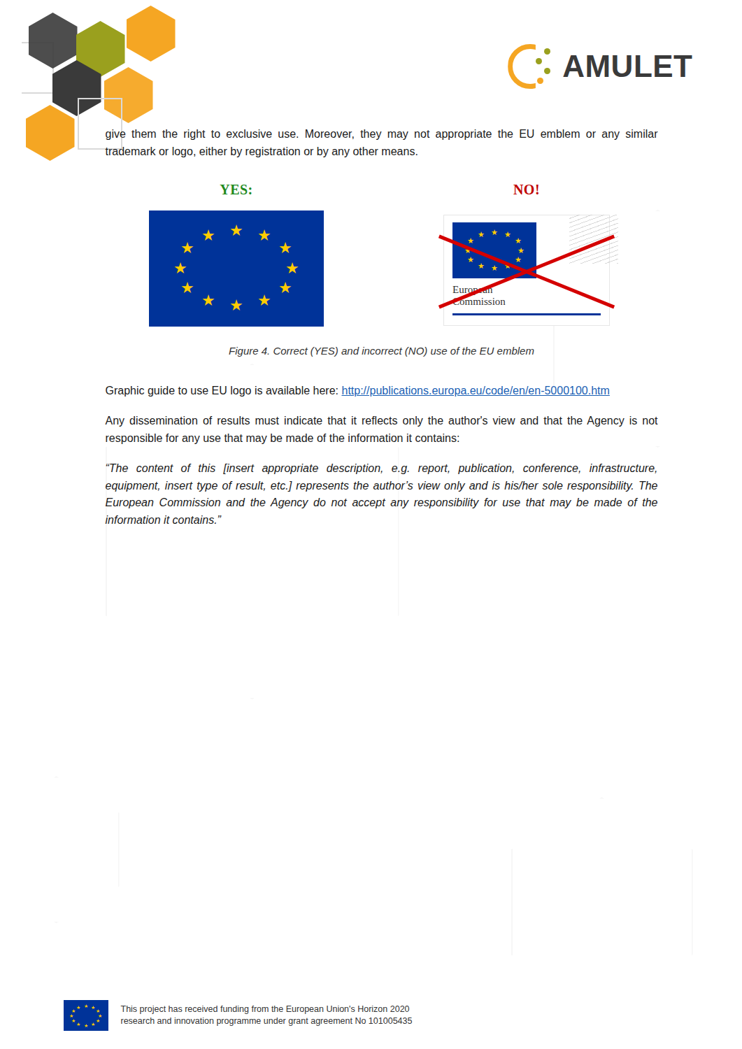AMULET
give them the right to exclusive use. Moreover, they may not appropriate the EU emblem or any similar trademark or logo, either by registration or by any other means.
YES:
★ ★ ★ ★ ★ ★ ★ ★ ★ ★ ★ ★
NO!
★ ★ ★ ★ ★ ★ ★ ★ ★ ★ ★ ★
European
Commission
Figure 4. Correct (YES) and incorrect (NO) use of the EU emblem
Graphic guide to use EU logo is available here: http://publications.europa.eu/code/en/en-5000100.htm
Any dissemination of results must indicate that it reflects only the author's view and that the Agency is not responsible for any use that may be made of the information it contains:
“The content of this [insert appropriate description, e.g. report, publication, conference, infrastructure, equipment, insert type of result, etc.] represents the author’s view only and is his/her sole responsibility. The European Commission and the Agency do not accept any responsibility for use that may be made of the information it contains.”
★ ★ ★ ★ ★ ★ ★ ★ ★ ★ ★ ★
This project has received funding from the European Union's Horizon 2020
research and innovation programme under grant agreement No 101005435